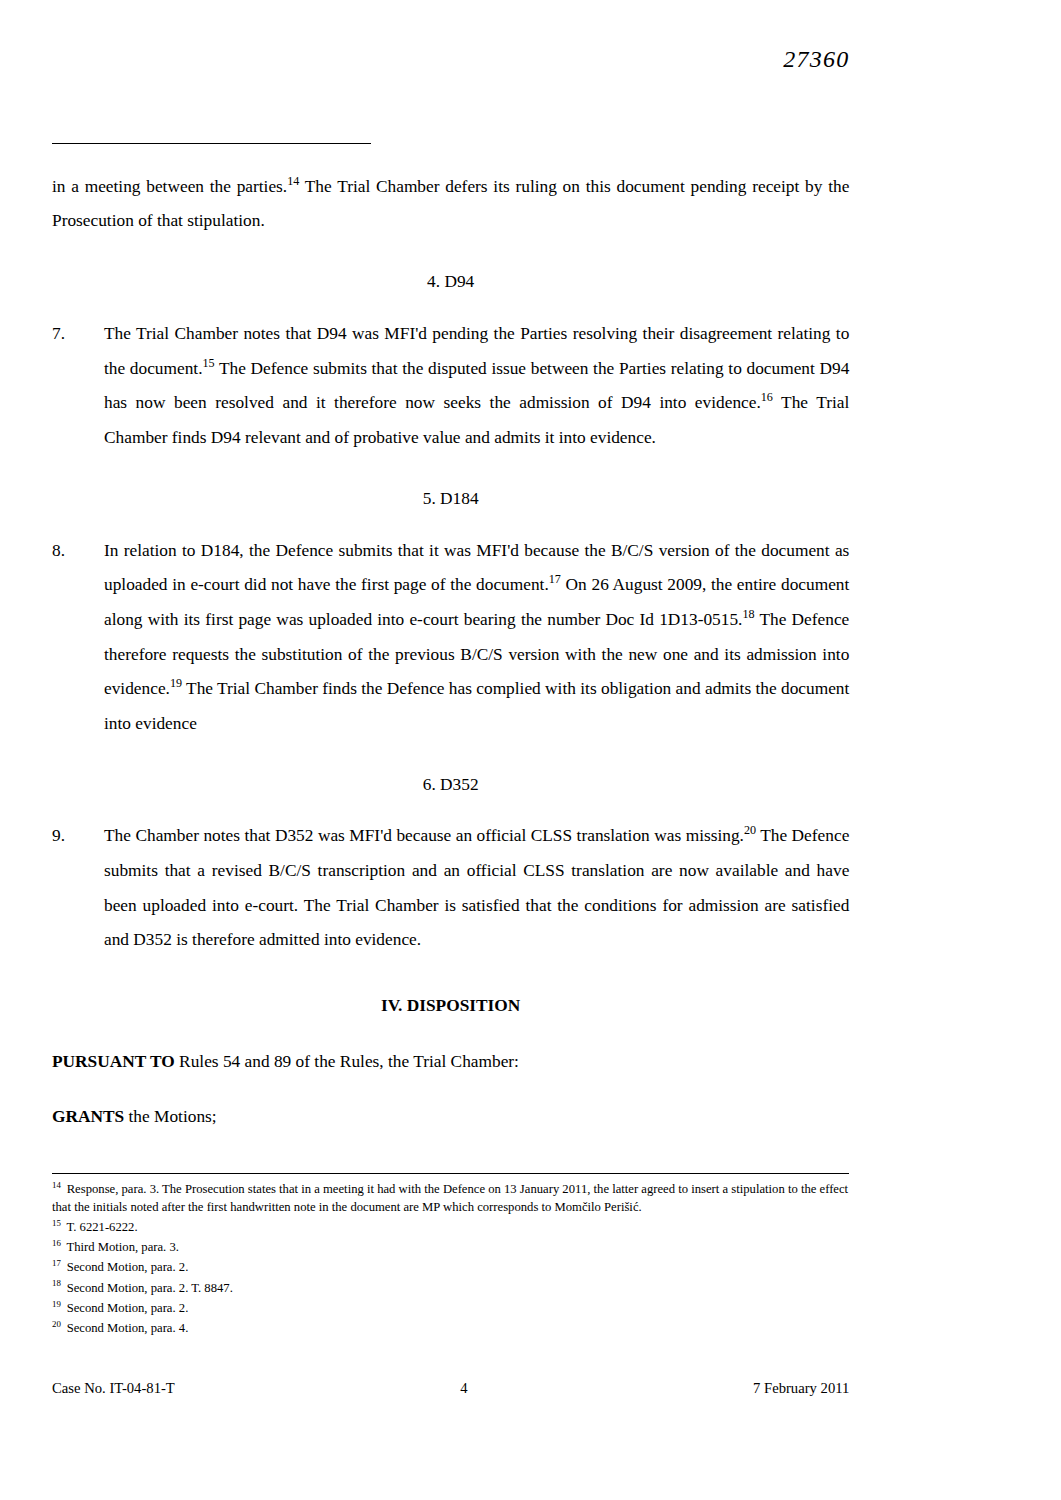27360
in a meeting between the parties.14 The Trial Chamber defers its ruling on this document pending receipt by the Prosecution of that stipulation.
4. D94
7.
The Trial Chamber notes that D94 was MFI'd pending the Parties resolving their disagreement relating to the document.15 The Defence submits that the disputed issue between the Parties relating to document D94 has now been resolved and it therefore now seeks the admission of D94 into evidence.16 The Trial Chamber finds D94 relevant and of probative value and admits it into evidence.
5. D184
8.
In relation to D184, the Defence submits that it was MFI'd because the B/C/S version of the document as uploaded in e-court did not have the first page of the document.17 On 26 August 2009, the entire document along with its first page was uploaded into e-court bearing the number Doc Id 1D13-0515.18 The Defence therefore requests the substitution of the previous B/C/S version with the new one and its admission into evidence.19 The Trial Chamber finds the Defence has complied with its obligation and admits the document into evidence
6. D352
9.
The Chamber notes that D352 was MFI'd because an official CLSS translation was missing.20 The Defence submits that a revised B/C/S transcription and an official CLSS translation are now available and have been uploaded into e-court. The Trial Chamber is satisfied that the conditions for admission are satisfied and D352 is therefore admitted into evidence.
IV. DISPOSITION
PURSUANT TO Rules 54 and 89 of the Rules, the Trial Chamber:
GRANTS the Motions;
14 Response, para. 3. The Prosecution states that in a meeting it had with the Defence on 13 January 2011, the latter agreed to insert a stipulation to the effect that the initials noted after the first handwritten note in the document are MP which corresponds to Momčilo Perišić.
15 T. 6221-6222.
16 Third Motion, para. 3.
17 Second Motion, para. 2.
18 Second Motion, para. 2. T. 8847.
19 Second Motion, para. 2.
20 Second Motion, para. 4.
Case No. IT-04-81-T
4
7 February 2011